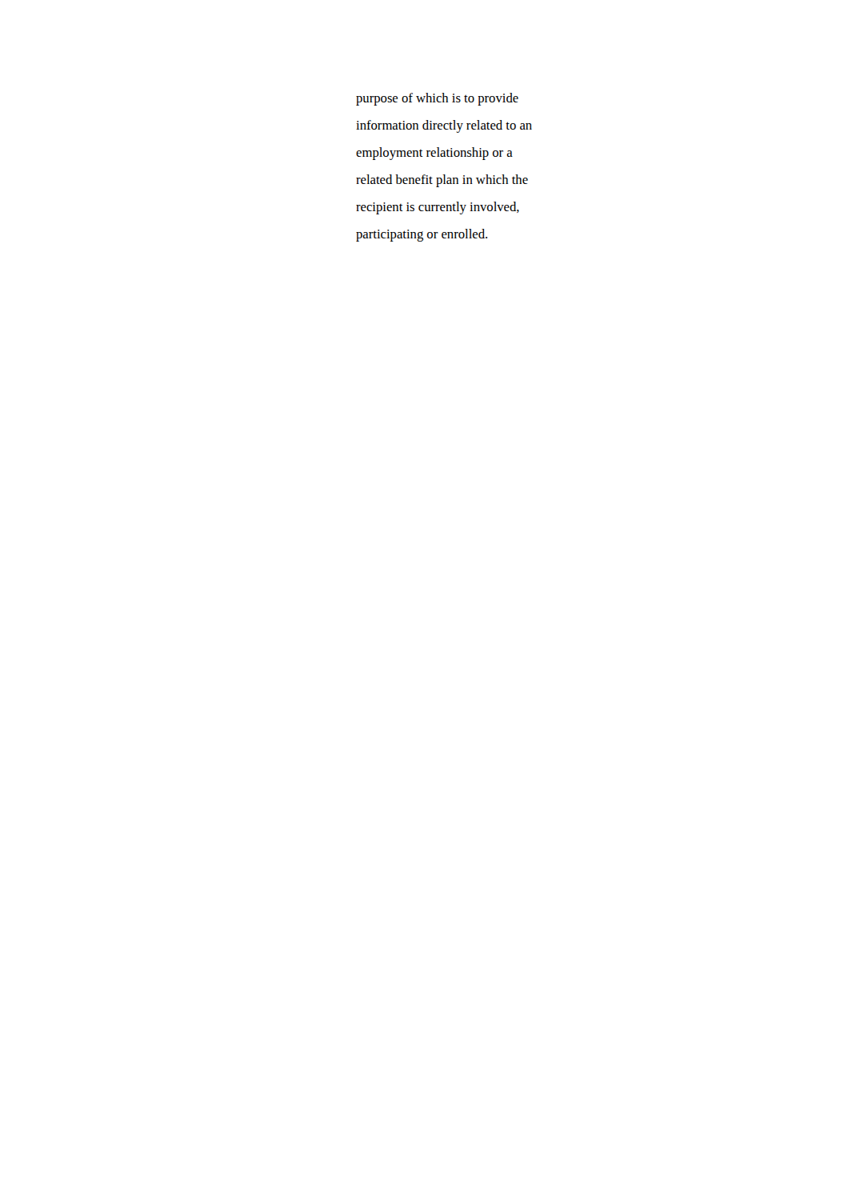purpose of which is to provide information directly related to an employment relationship or a related benefit plan in which the recipient is currently involved, participating or enrolled.